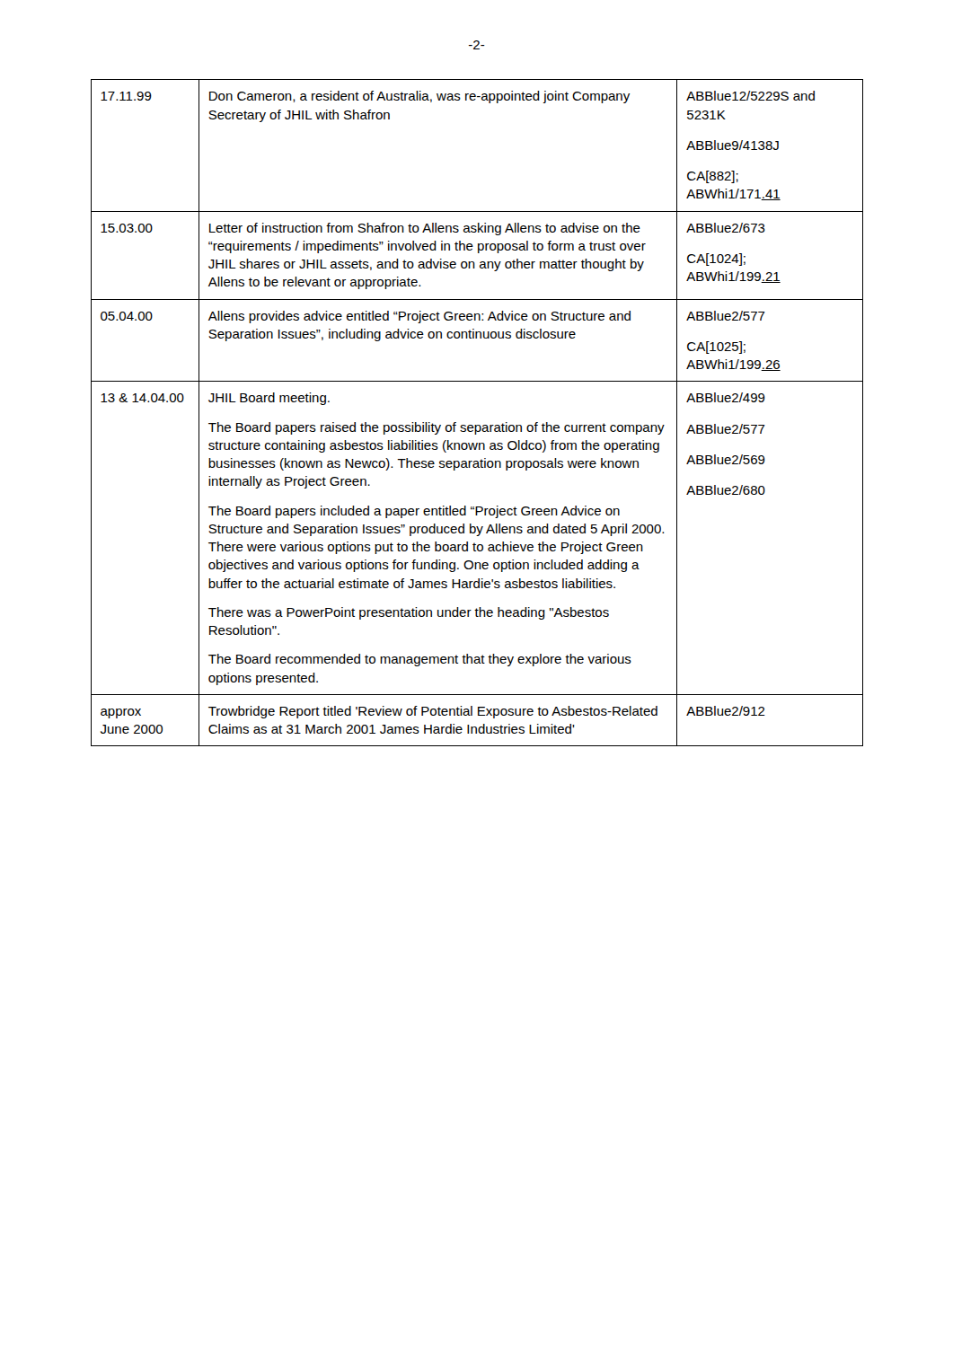-2-
| 17.11.99 | Don Cameron, a resident of Australia, was re-appointed joint Company Secretary of JHIL with Shafron | ABBlue12/5229S and 5231K ABBlue9/4138J CA[882]; ABWhi1/171 .41 |
| 15.03.00 | Letter of instruction from Shafron to Allens asking Allens to advise on the “requirements / impediments” involved in the proposal to form a trust over JHIL shares or JHIL assets, and to advise on any other matter thought by Allens to be relevant or appropriate. | ABBlue2/673 CA[1024]; ABWhi1/199 .21 |
| 05.04.00 | Allens provides advice entitled “Project Green: Advice on Structure and Separation Issues”, including advice on continuous disclosure | ABBlue2/577 CA[1025]; ABWhi1/199 .26 |
| 13 & 14.04.00 | JHIL Board meeting. The Board papers raised the possibility of separation of the current company structure containing asbestos liabilities (known as Oldco) from the operating businesses (known as Newco). These separation proposals were known internally as Project Green. The Board papers included a paper entitled “Project Green Advice on Structure and Separation Issues” produced by Allens and dated 5 April 2000. There were various options put to the board to achieve the Project Green objectives and various options for funding. One option included adding a buffer to the actuarial estimate of James Hardie's asbestos liabilities. There was a PowerPoint presentation under the heading "Asbestos Resolution". The Board recommended to management that they explore the various options presented. | ABBlue2/499 ABBlue2/577 ABBlue2/569 ABBlue2/680 |
| approx June 2000 | Trowbridge Report titled 'Review of Potential Exposure to Asbestos-Related Claims as at 31 March 2001 James Hardie Industries Limited' | ABBlue2/912 |